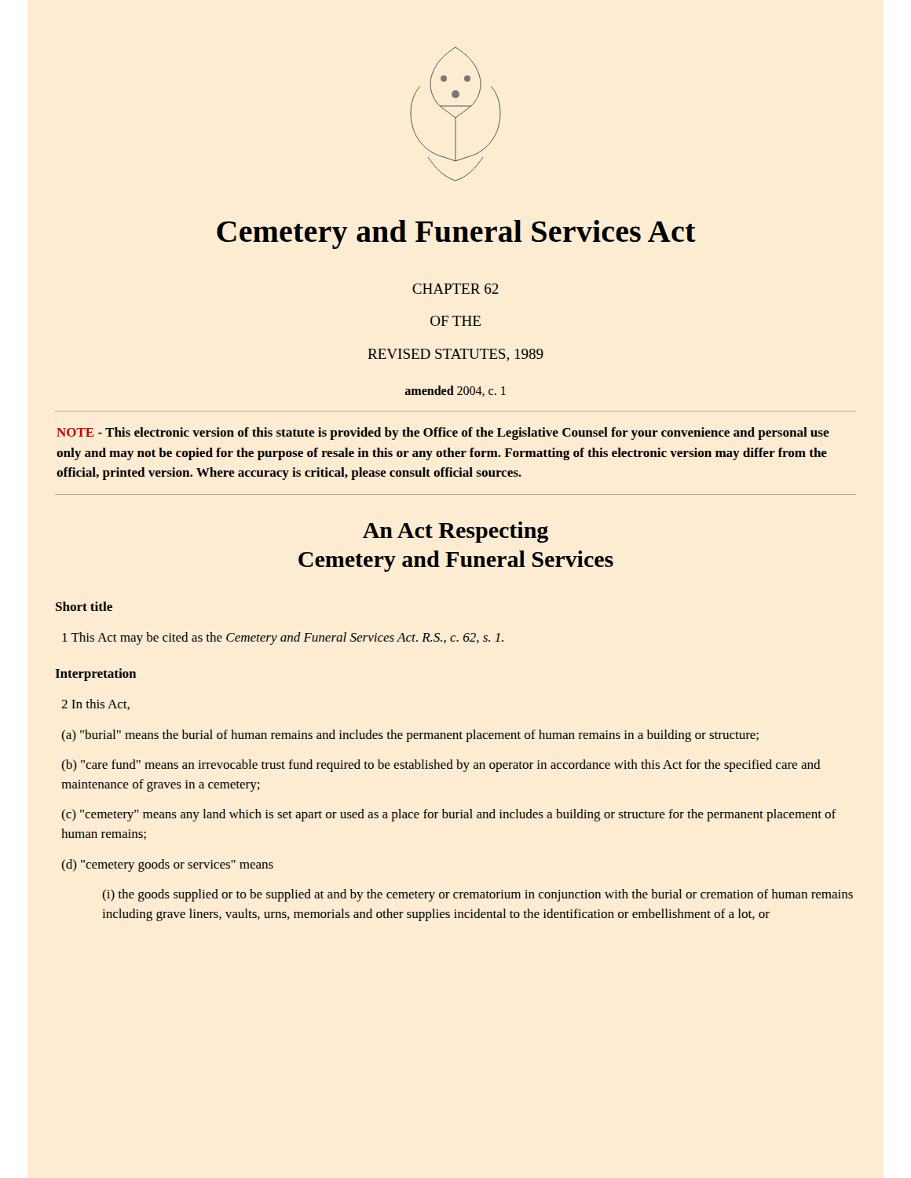Appendix C
Cemetery and Funeral Services Act
CHAPTER 62
OF THE
REVISED STATUTES, 1989
amended 2004, c. 1
NOTE - This electronic version of this statute is provided by the Office of the Legislative Counsel for your convenience and personal use only and may not be copied for the purpose of resale in this or any other form. Formatting of this electronic version may differ from the official, printed version. Where accuracy is critical, please consult official sources.
An Act Respecting
Cemetery and Funeral Services
Short title
1 This Act may be cited as the Cemetery and Funeral Services Act. R.S., c. 62, s. 1.
Interpretation
2 In this Act,
(a) "burial" means the burial of human remains and includes the permanent placement of human remains in a building or structure;
(b) "care fund" means an irrevocable trust fund required to be established by an operator in accordance with this Act for the specified care and maintenance of graves in a cemetery;
(c) "cemetery" means any land which is set apart or used as a place for burial and includes a building or structure for the permanent placement of human remains;
(d) "cemetery goods or services" means
(i) the goods supplied or to be supplied at and by the cemetery or crematorium in conjunction with the burial or cremation of human remains including grave liners, vaults, urns, memorials and other supplies incidental to the identification or embellishment of a lot, or